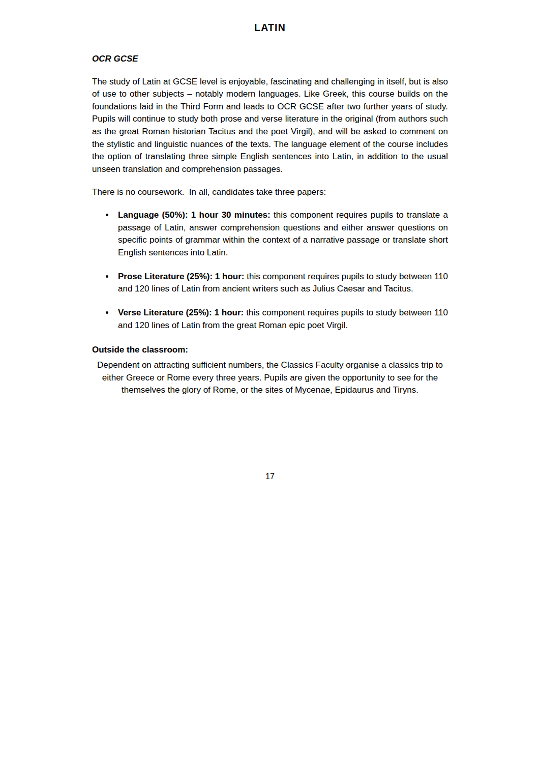LATIN
OCR GCSE
The study of Latin at GCSE level is enjoyable, fascinating and challenging in itself, but is also of use to other subjects – notably modern languages. Like Greek, this course builds on the foundations laid in the Third Form and leads to OCR GCSE after two further years of study. Pupils will continue to study both prose and verse literature in the original (from authors such as the great Roman historian Tacitus and the poet Virgil), and will be asked to comment on the stylistic and linguistic nuances of the texts. The language element of the course includes the option of translating three simple English sentences into Latin, in addition to the usual unseen translation and comprehension passages.
There is no coursework. In all, candidates take three papers:
Language (50%): 1 hour 30 minutes: this component requires pupils to translate a passage of Latin, answer comprehension questions and either answer questions on specific points of grammar within the context of a narrative passage or translate short English sentences into Latin.
Prose Literature (25%): 1 hour: this component requires pupils to study between 110 and 120 lines of Latin from ancient writers such as Julius Caesar and Tacitus.
Verse Literature (25%): 1 hour: this component requires pupils to study between 110 and 120 lines of Latin from the great Roman epic poet Virgil.
Outside the classroom:
Dependent on attracting sufficient numbers, the Classics Faculty organise a classics trip to either Greece or Rome every three years. Pupils are given the opportunity to see for the themselves the glory of Rome, or the sites of Mycenae, Epidaurus and Tiryns.
17